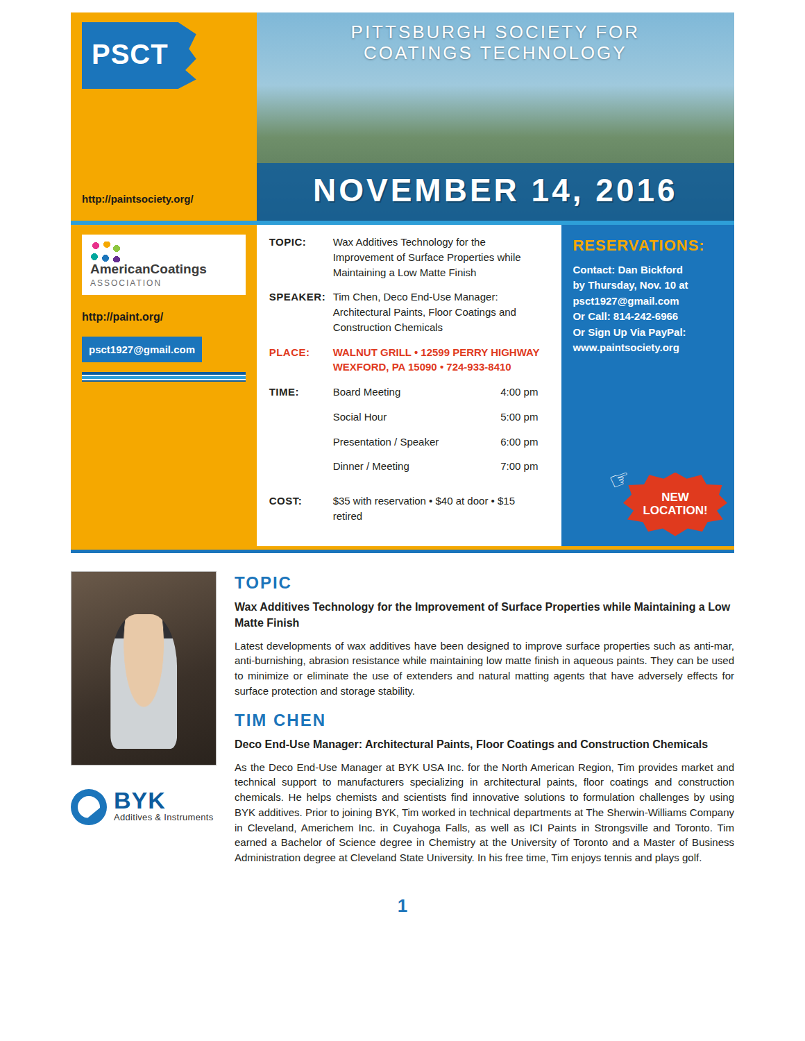PSCT
http://paintsociety.org/
PITTSBURGH SOCIETY FOR
COATINGS TECHNOLOGY
NOVEMBER 14, 2016
AmericanCoatings
ASSOCIATION
http://paint.org/
psct1927@gmail.com
| TOPIC: | Wax Additives Technology for the Improvement of Surface Properties while Maintaining a Low Matte Finish |
| SPEAKER: | Tim Chen, Deco End-Use Manager: Architectural Paints, Floor Coatings and Construction Chemicals |
| PLACE: | WALNUT GRILL • 12599 PERRY HIGHWAY WEXFORD, PA 15090 • 724-933-8410 |
| TIME: | / Board Meeting / 4:00 pm / / Social Hour / 5:00 pm / / Presentation / Speaker / 6:00 pm / / Dinner / Meeting / 7:00 pm / |
| COST: | $35 with reservation • $40 at door • $15 retired |
RESERVATIONS:
Contact: Dan Bickford
by Thursday, Nov. 10 at
psct1927@gmail.com
Or Call: 814-242-6966
Or Sign Up Via PayPal:
www.paintsociety.org
☞
NEW
LOCATION!
BYK
Additives & Instruments
TOPIC
Wax Additives Technology for the Improvement of Surface Properties while Maintaining a Low Matte Finish
Latest developments of wax additives have been designed to improve surface properties such as anti-mar, anti-burnishing, abrasion resistance while maintaining low matte finish in aqueous paints. They can be used to minimize or eliminate the use of extenders and natural matting agents that have adversely effects for surface protection and storage stability.
TIM CHEN
Deco End-Use Manager: Architectural Paints, Floor Coatings and Construction Chemicals
As the Deco End-Use Manager at BYK USA Inc. for the North American Region, Tim provides market and technical support to manufacturers specializing in architectural paints, floor coatings and construction chemicals. He helps chemists and scientists find innovative solutions to formulation challenges by using BYK additives. Prior to joining BYK, Tim worked in technical departments at The Sherwin-Williams Company in Cleveland, Americhem Inc. in Cuyahoga Falls, as well as ICI Paints in Strongsville and Toronto. Tim earned a Bachelor of Science degree in Chemistry at the University of Toronto and a Master of Business Administration degree at Cleveland State University. In his free time, Tim enjoys tennis and plays golf.
1